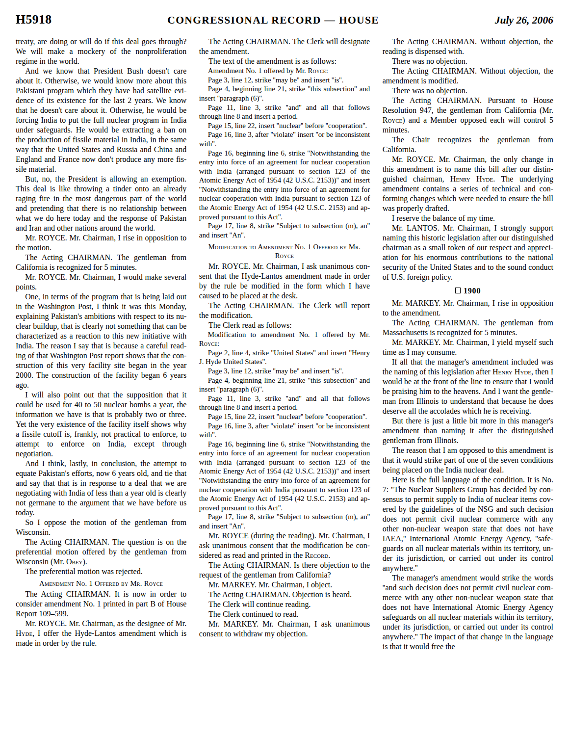H5918 CONGRESSIONAL RECORD — HOUSE July 26, 2006
treaty, are doing or will do if this deal goes through? We will make a mockery of the nonproliferation regime in the world.
And we know that President Bush doesn't care about it. Otherwise, we would know more about this Pakistani program which they have had satellite evidence of its existence for the last 2 years. We know that he doesn't care about it. Otherwise, he would be forcing India to put the full nuclear program in India under safeguards. He would be extracting a ban on the production of fissile material in India, in the same way that the United States and Russia and China and England and France now don't produce any more fissile material.
But, no, the President is allowing an exemption. This deal is like throwing a tinder onto an already raging fire in the most dangerous part of the world and pretending that there is no relationship between what we do here today and the response of Pakistan and Iran and other nations around the world.
Mr. ROYCE. Mr. Chairman, I rise in opposition to the motion.
The Acting CHAIRMAN. The gentleman from California is recognized for 5 minutes.
Mr. ROYCE. Mr. Chairman, I would make several points.
One, in terms of the program that is being laid out in the Washington Post, I think it was this Monday, explaining Pakistan's ambitions with respect to its nuclear buildup, that is clearly not something that can be characterized as a reaction to this new initiative with India. The reason I say that is because a careful reading of that Washington Post report shows that the construction of this very facility site began in the year 2000. The construction of the facility began 6 years ago.
I will also point out that the supposition that it could be used for 40 to 50 nuclear bombs a year, the information we have is that is probably two or three. Yet the very existence of the facility itself shows why a fissile cutoff is, frankly, not practical to enforce, to attempt to enforce on India, except through negotiation.
And I think, lastly, in conclusion, the attempt to equate Pakistan's efforts, now 6 years old, and tie that and say that that is in response to a deal that we are negotiating with India of less than a year old is clearly not germane to the argument that we have before us today.
So I oppose the motion of the gentleman from Wisconsin.
The Acting CHAIRMAN. The question is on the preferential motion offered by the gentleman from Wisconsin (Mr. Obey).
The preferential motion was rejected.
Amendment No. 1 Offered by Mr. Royce
The Acting CHAIRMAN. It is now in order to consider amendment No. 1 printed in part B of House Report 109–599.
Mr. ROYCE. Mr. Chairman, as the designee of Mr. Hyde, I offer the Hyde-Lantos amendment which is made in order by the rule.
The Acting CHAIRMAN. The Clerk will designate the amendment.
The text of the amendment is as follows:
Amendment No. 1 offered by Mr. Royce:
Page 3, line 12, strike ''may be'' and insert ''is''.
Page 4, beginning line 21, strike ''this subsection'' and insert ''paragraph (6)''.
Page 11, line 3, strike ''and'' and all that follows through line 8 and insert a period.
Page 15, line 22, insert ''nuclear'' before ''cooperation''.
Page 16, line 3, after ''violate'' insert ''or be inconsistent with''.
Page 16, beginning line 6, strike ''Notwithstanding the entry into force of an agreement for nuclear cooperation with India (arranged pursuant to section 123 of the Atomic Energy Act of 1954 (42 U.S.C. 2153))'' and insert ''Notwithstanding the entry into force of an agreement for nuclear cooperation with India pursuant to section 123 of the Atomic Energy Act of 1954 (42 U.S.C. 2153) and approved pursuant to this Act''.
Page 17, line 8, strike ''Subject to subsection (m), an'' and insert ''An''.
Modification to Amendment No. 1 Offered by Mr. Royce
Mr. ROYCE. Mr. Chairman, I ask unanimous consent that the Hyde-Lantos amendment made in order by the rule be modified in the form which I have caused to be placed at the desk.
The Acting CHAIRMAN. The Clerk will report the modification.
The Clerk read as follows:
Modification to amendment No. 1 offered by Mr. Royce:
Page 2, line 4, strike ''United States'' and insert ''Henry J. Hyde United States''.
Page 3, line 12, strike ''may be'' and insert ''is''.
Page 4, beginning line 21, strike ''this subsection'' and insert ''paragraph (6)''.
Page 11, line 3, strike ''and'' and all that follows through line 8 and insert a period.
Page 15, line 22, insert ''nuclear'' before ''cooperation''.
Page 16, line 3, after ''violate'' insert ''or be inconsistent with''.
Page 16, beginning line 6, strike ''Notwithstanding the entry into force of an agreement for nuclear cooperation with India (arranged pursuant to section 123 of the Atomic Energy Act of 1954 (42 U.S.C. 2153))'' and insert ''Notwithstanding the entry into force of an agreement for nuclear cooperation with India pursuant to section 123 of the Atomic Energy Act of 1954 (42 U.S.C. 2153) and approved pursuant to this Act''.
Page 17, line 8, strike ''Subject to subsection (m), an'' and insert ''An''.
Mr. ROYCE (during the reading). Mr. Chairman, I ask unanimous consent that the modification be considered as read and printed in the Record.
The Acting CHAIRMAN. Is there objection to the request of the gentleman from California?
Mr. MARKEY. Mr. Chairman, I object.
The Acting CHAIRMAN. Objection is heard.
The Clerk will continue reading.
The Clerk continued to read.
Mr. MARKEY. Mr. Chairman, I ask unanimous consent to withdraw my objection.
The Acting CHAIRMAN. Without objection, the reading is dispensed with.
There was no objection.
The Acting CHAIRMAN. Without objection, the amendment is modified.
There was no objection.
The Acting CHAIRMAN. Pursuant to House Resolution 947, the gentleman from California (Mr. Royce) and a Member opposed each will control 5 minutes.
The Chair recognizes the gentleman from California.
Mr. ROYCE. Mr. Chairman, the only change in this amendment is to name this bill after our distinguished chairman, Henry Hyde. The underlying amendment contains a series of technical and conforming changes which were needed to ensure the bill was properly drafted.
I reserve the balance of my time.
Mr. LANTOS. Mr. Chairman, I strongly support naming this historic legislation after our distinguished chairman as a small token of our respect and appreciation for his enormous contributions to the national security of the United States and to the sound conduct of U.S. foreign policy.
1900
Mr. MARKEY. Mr. Chairman, I rise in opposition to the amendment.
The Acting CHAIRMAN. The gentleman from Massachusetts is recognized for 5 minutes.
Mr. MARKEY. Mr. Chairman, I yield myself such time as I may consume.
If all that the manager's amendment included was the naming of this legislation after Henry Hyde, then I would be at the front of the line to ensure that I would be praising him to the heavens. And I want the gentleman from Illinois to understand that because he does deserve all the accolades which he is receiving.
But there is just a little bit more in this manager's amendment than naming it after the distinguished gentleman from Illinois.
The reason that I am opposed to this amendment is that it would strike part of one of the seven conditions being placed on the India nuclear deal.
Here is the full language of the condition. It is No. 7: ''The Nuclear Suppliers Group has decided by consensus to permit supply to India of nuclear items covered by the guidelines of the NSG and such decision does not permit civil nuclear commerce with any other non-nuclear weapon state that does not have IAEA,'' International Atomic Energy Agency, ''safeguards on all nuclear materials within its territory, under its jurisdiction, or carried out under its control anywhere.''
The manager's amendment would strike the words ''and such decision does not permit civil nuclear commerce with any other non-nuclear weapon state that does not have International Atomic Energy Agency safeguards on all nuclear materials within its territory, under its jurisdiction, or carried out under its control anywhere.'' The impact of that change in the language is that it would free the